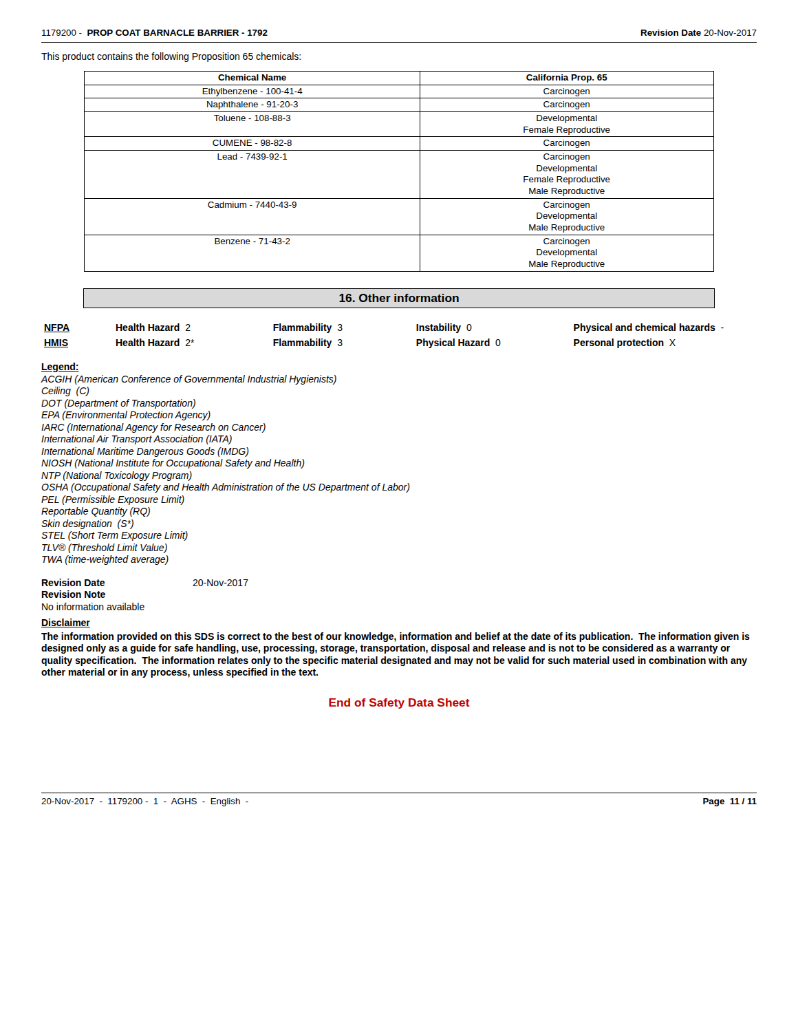1179200 - PROP COAT BARNACLE BARRIER - 1792
Revision Date 20-Nov-2017
This product contains the following Proposition 65 chemicals:
| Chemical Name | California Prop. 65 |
| --- | --- |
| Ethylbenzene - 100-41-4 | Carcinogen |
| Naphthalene - 91-20-3 | Carcinogen |
| Toluene - 108-88-3 | Developmental Female Reproductive |
| CUMENE - 98-82-8 | Carcinogen |
| Lead - 7439-92-1 | Carcinogen Developmental Female Reproductive Male Reproductive |
| Cadmium - 7440-43-9 | Carcinogen Developmental Male Reproductive |
| Benzene - 71-43-2 | Carcinogen Developmental Male Reproductive |
16. Other information
| NFPA | Health Hazard 2 | Flammability 3 | Instability 0 | Physical and chemical hazards - |
| HMIS | Health Hazard 2* | Flammability 3 | Physical Hazard 0 | Personal protection X |
Legend:
ACGIH (American Conference of Governmental Industrial Hygienists)
Ceiling (C)
DOT (Department of Transportation)
EPA (Environmental Protection Agency)
IARC (International Agency for Research on Cancer)
International Air Transport Association (IATA)
International Maritime Dangerous Goods (IMDG)
NIOSH (National Institute for Occupational Safety and Health)
NTP (National Toxicology Program)
OSHA (Occupational Safety and Health Administration of the US Department of Labor)
PEL (Permissible Exposure Limit)
Reportable Quantity (RQ)
Skin designation (S*)
STEL (Short Term Exposure Limit)
TLV® (Threshold Limit Value)
TWA (time-weighted average)
Revision Date 20-Nov-2017
Revision Note
No information available
Disclaimer
The information provided on this SDS is correct to the best of our knowledge, information and belief at the date of its publication. The information given is designed only as a guide for safe handling, use, processing, storage, transportation, disposal and release and is not to be considered as a warranty or quality specification. The information relates only to the specific material designated and may not be valid for such material used in combination with any other material or in any process, unless specified in the text.
End of Safety Data Sheet
20-Nov-2017 - 1179200 - 1 - AGHS - English -
Page 11 / 11